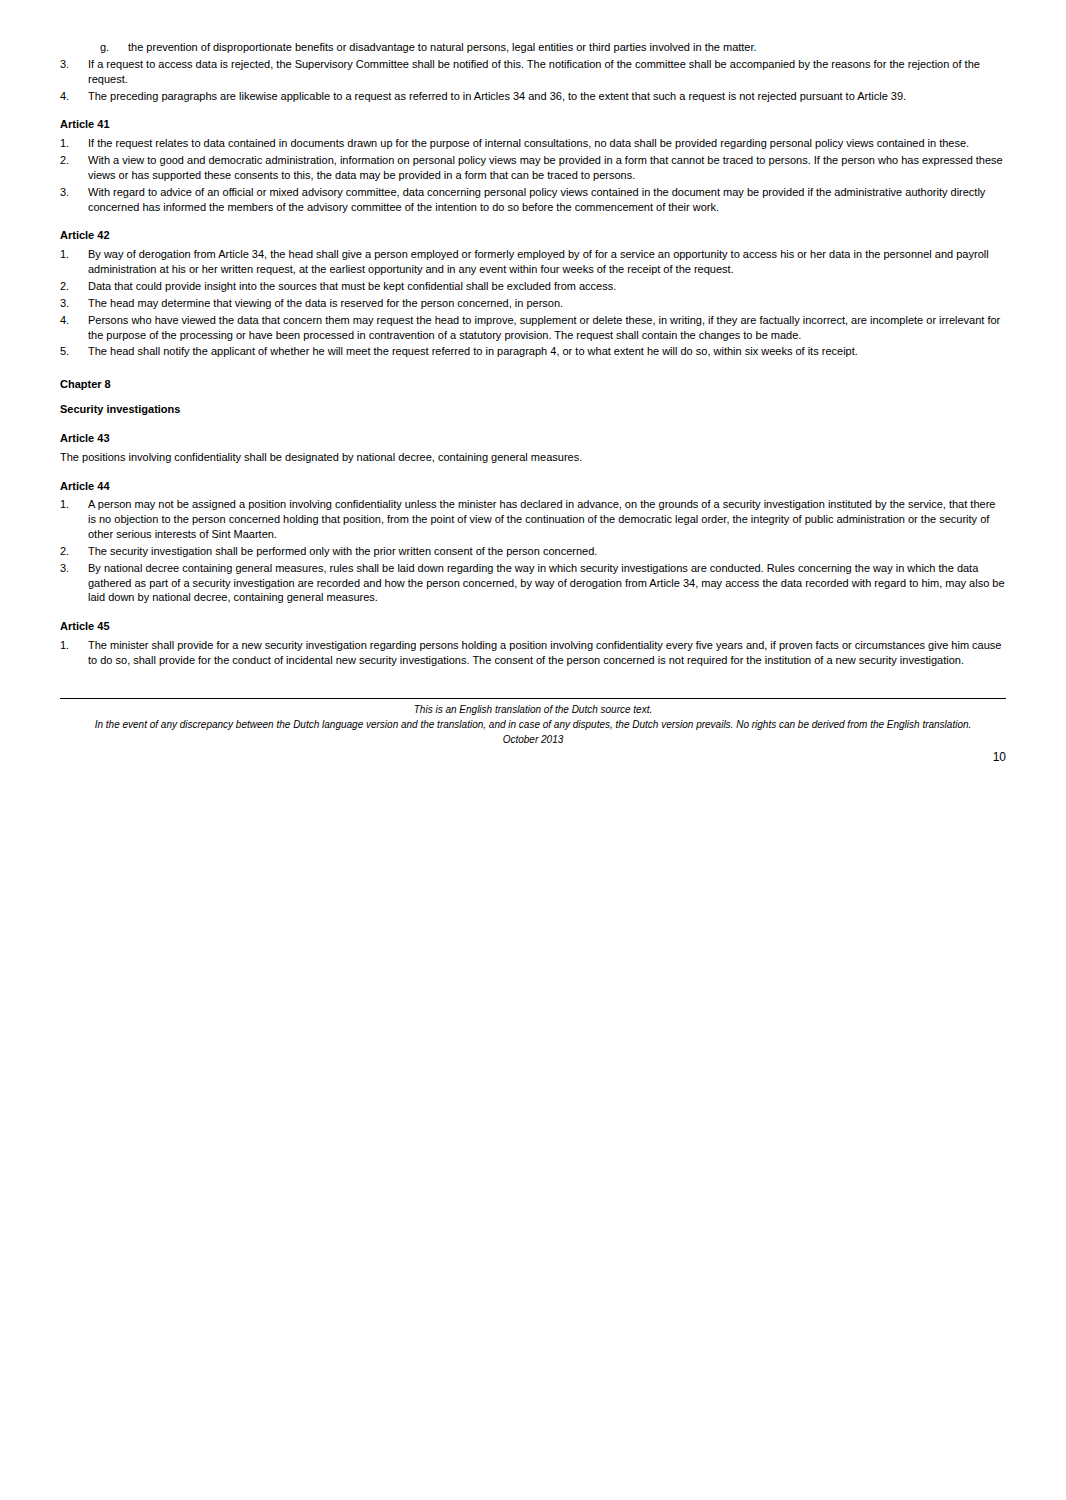g.
the prevention of disproportionate benefits or disadvantage to natural persons, legal entities or third parties involved in the matter.
3.
If a request to access data is rejected, the Supervisory Committee shall be notified of this. The notification of the committee shall be accompanied by the reasons for the rejection of the request.
4.
The preceding paragraphs are likewise applicable to a request as referred to in Articles 34 and 36, to the extent that such a request is not rejected pursuant to Article 39.
Article 41
1.
If the request relates to data contained in documents drawn up for the purpose of internal consultations, no data shall be provided regarding personal policy views contained in these.
2.
With a view to good and democratic administration, information on personal policy views may be provided in a form that cannot be traced to persons. If the person who has expressed these views or has supported these consents to this, the data may be provided in a form that can be traced to persons.
3.
With regard to advice of an official or mixed advisory committee, data concerning personal policy views contained in the document may be provided if the administrative authority directly concerned has informed the members of the advisory committee of the intention to do so before the commencement of their work.
Article 42
1.
By way of derogation from Article 34, the head shall give a person employed or formerly employed by of for a service an opportunity to access his or her data in the personnel and payroll administration at his or her written request, at the earliest opportunity and in any event within four weeks of the receipt of the request.
2.
Data that could provide insight into the sources that must be kept confidential shall be excluded from access.
3.
The head may determine that viewing of the data is reserved for the person concerned, in person.
4.
Persons who have viewed the data that concern them may request the head to improve, supplement or delete these, in writing, if they are factually incorrect, are incomplete or irrelevant for the purpose of the processing or have been processed in contravention of a statutory provision. The request shall contain the changes to be made.
5.
The head shall notify the applicant of whether he will meet the request referred to in paragraph 4, or to what extent he will do so, within six weeks of its receipt.
Chapter 8
Security investigations
Article 43
The positions involving confidentiality shall be designated by national decree, containing general measures.
Article 44
1.
A person may not be assigned a position involving confidentiality unless the minister has declared in advance, on the grounds of a security investigation instituted by the service, that there is no objection to the person concerned holding that position, from the point of view of the continuation of the democratic legal order, the integrity of public administration or the security of other serious interests of Sint Maarten.
2.
The security investigation shall be performed only with the prior written consent of the person concerned.
3.
By national decree containing general measures, rules shall be laid down regarding the way in which security investigations are conducted. Rules concerning the way in which the data gathered as part of a security investigation are recorded and how the person concerned, by way of derogation from Article 34, may access the data recorded with regard to him, may also be laid down by national decree, containing general measures.
Article 45
1.
The minister shall provide for a new security investigation regarding persons holding a position involving confidentiality every five years and, if proven facts or circumstances give him cause to do so, shall provide for the conduct of incidental new security investigations. The consent of the person concerned is not required for the institution of a new security investigation.
This is an English translation of the Dutch source text.
In the event of any discrepancy between the Dutch language version and the translation, and in case of any disputes, the Dutch version prevails. No rights can be derived from the English translation.
October 2013
10